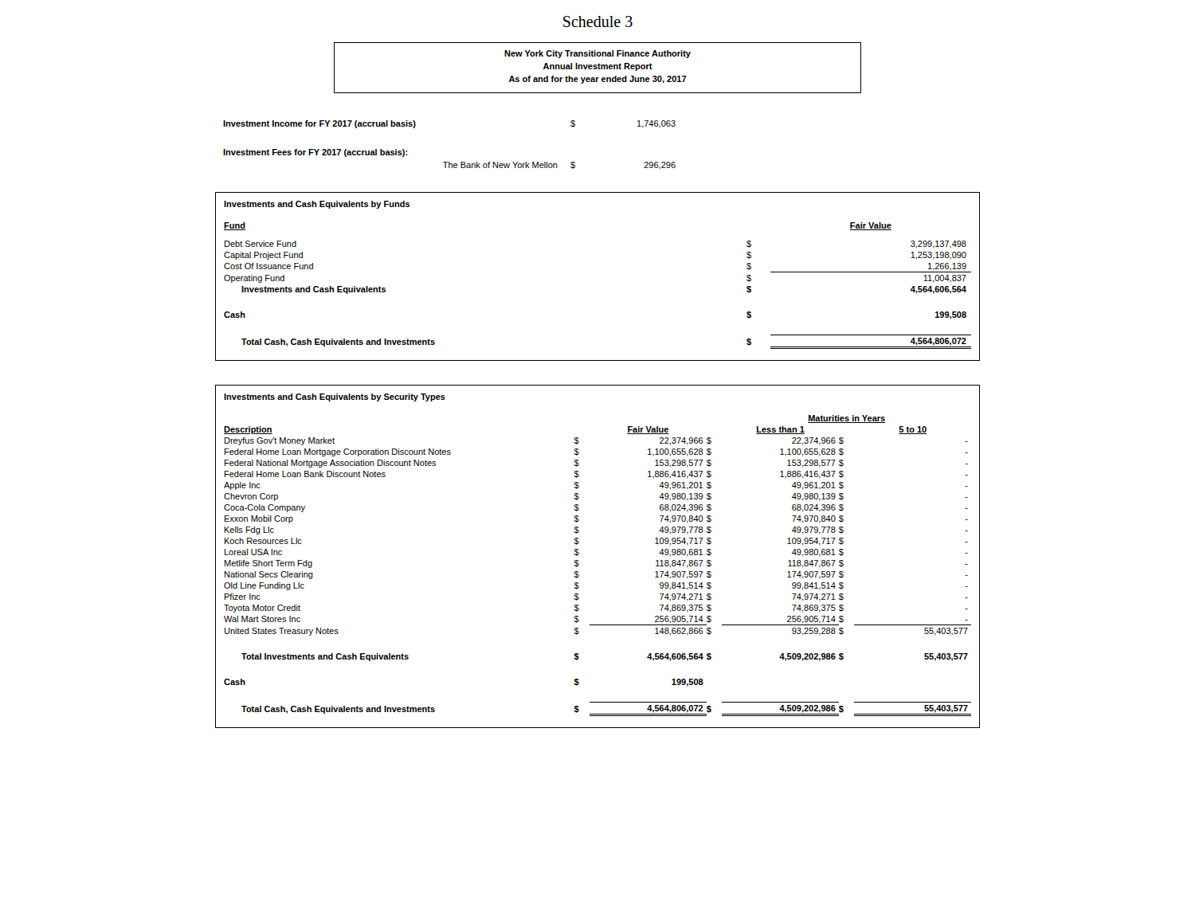Schedule 3
New York City Transitional Finance Authority
Annual Investment Report
As of and for the year ended June 30, 2017
| Investment Income for FY 2017 (accrual basis) | $ | 1,746,063 |
| Investment Fees for FY 2017 (accrual basis): | | |
| The Bank of New York Mellon | $ | 296,296 |
Investments and Cash Equivalents by Funds
| Fund | | Fair Value |
| --- | --- | --- |
| Debt Service Fund | $ | 3,299,137,498 |
| Capital Project Fund | $ | 1,253,198,090 |
| Cost Of Issuance Fund | $ | 1,266,139 |
| Operating Fund | $ | 11,004,837 |
| Investments and Cash Equivalents | $ | 4,564,606,564 |
| Cash | $ | 199,508 |
| Total Cash, Cash Equivalents and Investments | $ | 4,564,806,072 |
Investments and Cash Equivalents by Security Types
| | | | | Maturities in Years |
| Description | | Fair Value | | Less than 1 | | 5 to 10 |
| Dreyfus Gov't Money Market | $ | 22,374,966 | $ | 22,374,966 | $ | - |
| Federal Home Loan Mortgage Corporation Discount Notes | $ | 1,100,655,628 | $ | 1,100,655,628 | $ | - |
| Federal National Mortgage Association Discount Notes | $ | 153,298,577 | $ | 153,298,577 | $ | - |
| Federal Home Loan Bank Discount Notes | $ | 1,886,416,437 | $ | 1,886,416,437 | $ | - |
| Apple Inc | $ | 49,961,201 | $ | 49,961,201 | $ | - |
| Chevron Corp | $ | 49,980,139 | $ | 49,980,139 | $ | - |
| Coca-Cola Company | $ | 68,024,396 | $ | 68,024,396 | $ | - |
| Exxon Mobil Corp | $ | 74,970,840 | $ | 74,970,840 | $ | - |
| Kells Fdg Llc | $ | 49,979,778 | $ | 49,979,778 | $ | - |
| Koch Resources Llc | $ | 109,954,717 | $ | 109,954,717 | $ | - |
| Loreal USA Inc | $ | 49,980,681 | $ | 49,980,681 | $ | - |
| Metlife Short Term Fdg | $ | 118,847,867 | $ | 118,847,867 | $ | - |
| National Secs Clearing | $ | 174,907,597 | $ | 174,907,597 | $ | - |
| Old Line Funding Llc | $ | 99,841,514 | $ | 99,841,514 | $ | - |
| Pfizer Inc | $ | 74,974,271 | $ | 74,974,271 | $ | - |
| Toyota Motor Credit | $ | 74,869,375 | $ | 74,869,375 | $ | - |
| Wal Mart Stores Inc | $ | 256,905,714 | $ | 256,905,714 | $ | - |
| United States Treasury Notes | $ | 148,662,866 | $ | 93,259,288 | $ | 55,403,577 |
| Total Investments and Cash Equivalents | $ | 4,564,606,564 | $ | 4,509,202,986 | $ | 55,403,577 |
| Cash | $ | 199,508 | | | | |
| Total Cash, Cash Equivalents and Investments | $ | 4,564,806,072 | $ | 4,509,202,986 | $ | 55,403,577 |